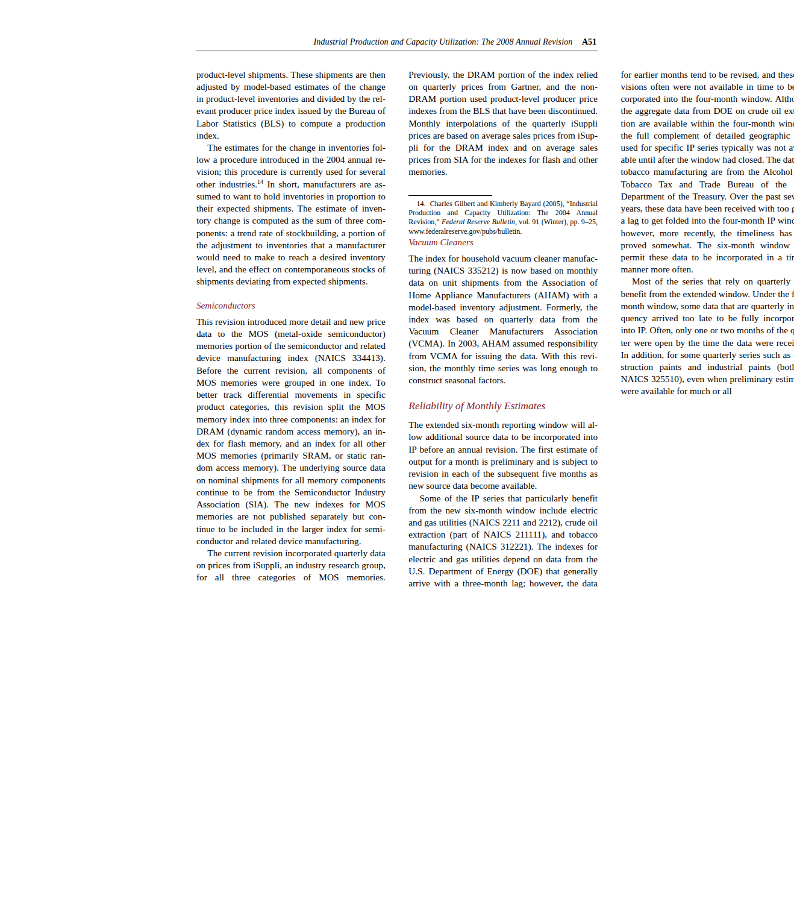Industrial Production and Capacity Utilization: The 2008 Annual Revision A51
product-level shipments. These shipments are then adjusted by model-based estimates of the change in product-level inventories and divided by the relevant producer price index issued by the Bureau of Labor Statistics (BLS) to compute a production index.
The estimates for the change in inventories follow a procedure introduced in the 2004 annual revision; this procedure is currently used for several other industries.14 In short, manufacturers are assumed to want to hold inventories in proportion to their expected shipments. The estimate of inventory change is computed as the sum of three components: a trend rate of stockbuilding, a portion of the adjustment to inventories that a manufacturer would need to make to reach a desired inventory level, and the effect on contemporaneous stocks of shipments deviating from expected shipments.
Semiconductors
This revision introduced more detail and new price data to the MOS (metal-oxide semiconductor) memories portion of the semiconductor and related device manufacturing index (NAICS 334413). Before the current revision, all components of MOS memories were grouped in one index. To better track differential movements in specific product categories, this revision split the MOS memory index into three components: an index for DRAM (dynamic random access memory), an index for flash memory, and an index for all other MOS memories (primarily SRAM, or static random access memory). The underlying source data on nominal shipments for all memory components continue to be from the Semiconductor Industry Association (SIA). The new indexes for MOS memories are not published separately but continue to be included in the larger index for semiconductor and related device manufacturing.
The current revision incorporated quarterly data on prices from iSuppli, an industry research group, for all three categories of MOS memories. Previously, the DRAM portion of the index relied on quarterly prices from Gartner, and the non-DRAM portion used product-level producer price indexes from the BLS that have been discontinued. Monthly interpolations of the quarterly iSuppli prices are based on average sales prices from iSuppli for the DRAM index and on average sales prices from SIA for the indexes for flash and other memories.
14. Charles Gilbert and Kimberly Bayard (2005), “Industrial Production and Capacity Utilization: The 2004 Annual Revision,” Federal Reserve Bulletin, vol. 91 (Winter), pp. 9–25, www.federalreserve.gov/pubs/bulletin.
Vacuum Cleaners
The index for household vacuum cleaner manufacturing (NAICS 335212) is now based on monthly data on unit shipments from the Association of Home Appliance Manufacturers (AHAM) with a model-based inventory adjustment. Formerly, the index was based on quarterly data from the Vacuum Cleaner Manufacturers Association (VCMA). In 2003, AHAM assumed responsibility from VCMA for issuing the data. With this revision, the monthly time series was long enough to construct seasonal factors.
Reliability of Monthly Estimates
The extended six-month reporting window will allow additional source data to be incorporated into IP before an annual revision. The first estimate of output for a month is preliminary and is subject to revision in each of the subsequent five months as new source data become available.
Some of the IP series that particularly benefit from the new six-month window include electric and gas utilities (NAICS 2211 and 2212), crude oil extraction (part of NAICS 211111), and tobacco manufacturing (NAICS 312221). The indexes for electric and gas utilities depend on data from the U.S. Department of Energy (DOE) that generally arrive with a three-month lag; however, the data for earlier months tend to be revised, and these revisions often were not available in time to be incorporated into the four-month window. Although the aggregate data from DOE on crude oil extraction are available within the four-month window, the full complement of detailed geographic data used for specific IP series typically was not available until after the window had closed. The data on tobacco manufacturing are from the Alcohol and Tobacco Tax and Trade Bureau of the U.S. Department of the Treasury. Over the past several years, these data have been received with too great a lag to get folded into the four-month IP window; however, more recently, the timeliness has improved somewhat. The six-month window will permit these data to be incorporated in a timely manner more often.
Most of the series that rely on quarterly data benefit from the extended window. Under the four-month window, some data that are quarterly in frequency arrived too late to be fully incorporated into IP. Often, only one or two months of the quarter were open by the time the data were received. In addition, for some quarterly series such as construction paints and industrial paints (both in NAICS 325510), even when preliminary estimates were available for much or all